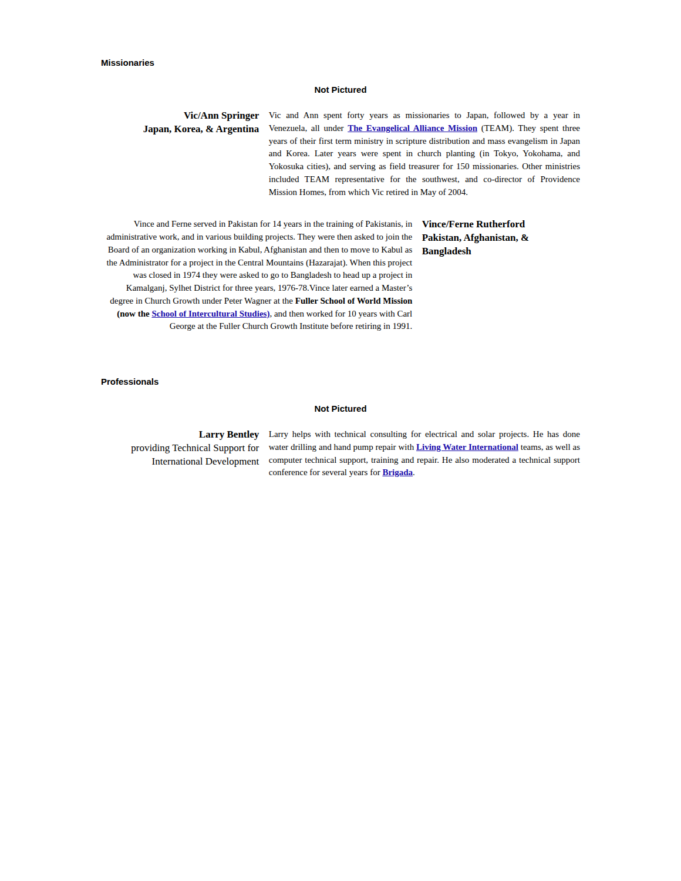Missionaries
Not Pictured
Vic/Ann Springer
Japan, Korea, & Argentina
Vic and Ann spent forty years as missionaries to Japan, followed by a year in Venezuela, all under The Evangelical Alliance Mission (TEAM). They spent three years of their first term ministry in scripture distribution and mass evangelism in Japan and Korea. Later years were spent in church planting (in Tokyo, Yokohama, and Yokosuka cities), and serving as field treasurer for 150 missionaries. Other ministries included TEAM representative for the southwest, and co-director of Providence Mission Homes, from which Vic retired in May of 2004.
Vince and Ferne served in Pakistan for 14 years in the training of Pakistanis, in administrative work, and in various building projects. They were then asked to join the Board of an organization working in Kabul, Afghanistan and then to move to Kabul as the Administrator for a project in the Central Mountains (Hazarajat). When this project was closed in 1974 they were asked to go to Bangladesh to head up a project in Kamalganj, Sylhet District for three years, 1976-78.Vince later earned a Master’s degree in Church Growth under Peter Wagner at the Fuller School of World Mission (now the School of Intercultural Studies), and then worked for 10 years with Carl George at the Fuller Church Growth Institute before retiring in 1991.
Vince/Ferne Rutherford
Pakistan, Afghanistan, & Bangladesh
Professionals
Not Pictured
Larry Bentley
providing Technical Support for International Development
Larry helps with technical consulting for electrical and solar projects. He has done water drilling and hand pump repair with Living Water International teams, as well as computer technical support, training and repair. He also moderated a technical support conference for several years for Brigada.